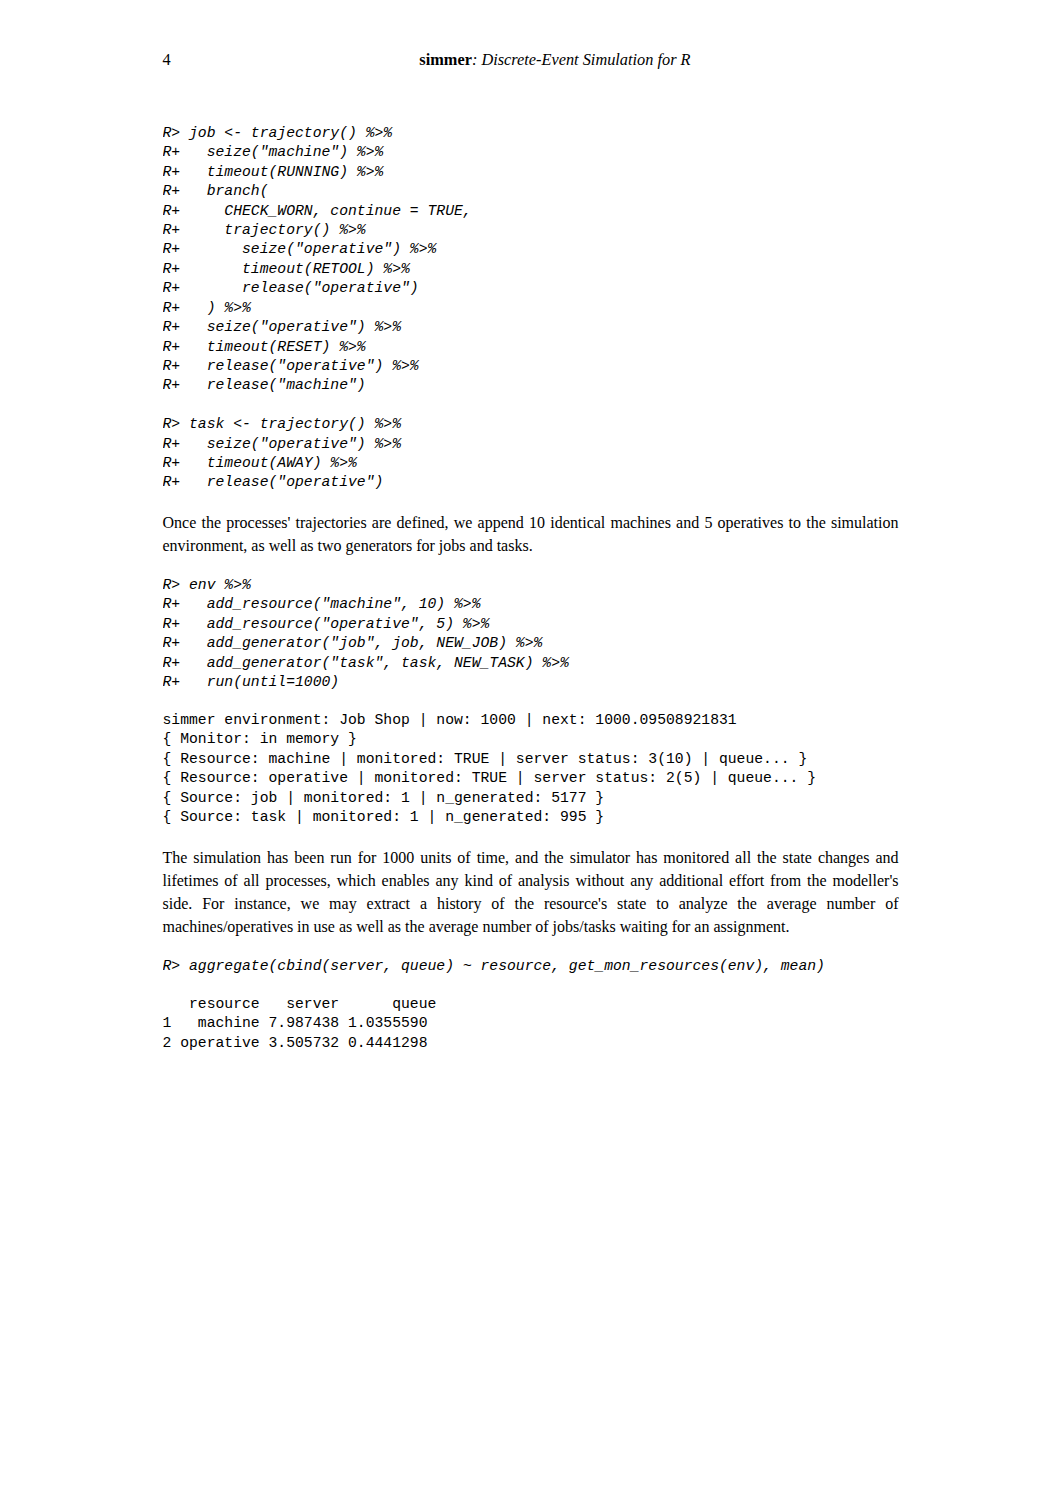4 simmer: Discrete-Event Simulation for R
R> job <- trajectory() %>%
R+   seize("machine") %>%
R+   timeout(RUNNING) %>%
R+   branch(
R+     CHECK_WORN, continue = TRUE,
R+     trajectory() %>%
R+       seize("operative") %>%
R+       timeout(RETOOL) %>%
R+       release("operative")
R+   ) %>%
R+   seize("operative") %>%
R+   timeout(RESET) %>%
R+   release("operative") %>%
R+   release("machine")

R> task <- trajectory() %>%
R+   seize("operative") %>%
R+   timeout(AWAY) %>%
R+   release("operative")
Once the processes' trajectories are defined, we append 10 identical machines and 5 operatives to the simulation environment, as well as two generators for jobs and tasks.
R> env %>%
R+   add_resource("machine", 10) %>%
R+   add_resource("operative", 5) %>%
R+   add_generator("job", job, NEW_JOB) %>%
R+   add_generator("task", task, NEW_TASK) %>%
R+   run(until=1000)
simmer environment: Job Shop | now: 1000 | next: 1000.09508921831
{ Monitor: in memory }
{ Resource: machine | monitored: TRUE | server status: 3(10) | queue... }
{ Resource: operative | monitored: TRUE | server status: 2(5) | queue... }
{ Source: job | monitored: 1 | n_generated: 5177 }
{ Source: task | monitored: 1 | n_generated: 995 }
The simulation has been run for 1000 units of time, and the simulator has monitored all the state changes and lifetimes of all processes, which enables any kind of analysis without any additional effort from the modeller's side. For instance, we may extract a history of the resource's state to analyze the average number of machines/operatives in use as well as the average number of jobs/tasks waiting for an assignment.
R> aggregate(cbind(server, queue) ~ resource, get_mon_resources(env), mean)
   resource   server      queue
1   machine 7.987438 1.0355590
2 operative 3.505732 0.4441298